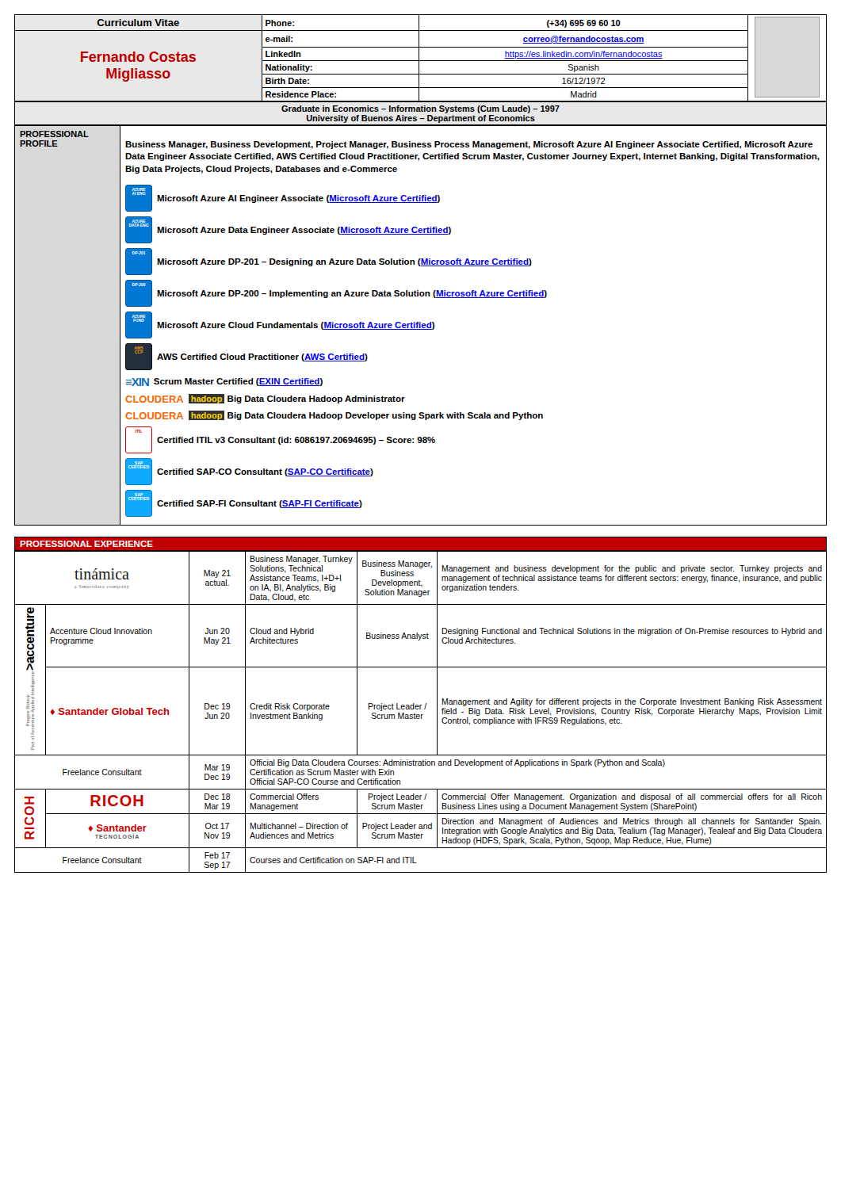| Curriculum Vitae | Phone: | (+34) 695 69 60 10 | |
| Fernando Costas Migliasso | e-mail: | correo@fernandocostas.com |
| LinkedIn | https://es.linkedin.com/in/fernandocostas |
| Nationality: | Spanish |
| Birth Date: | 16/12/1972 |
| Residence Place: | Madrid |
| Graduate in Economics – Information Systems (Cum Laude) – 1997 University of Buenos Aires – Department of Economics |
| PROFESSIONAL PROFILE | Business Manager, Business Development, Project Manager, Business Process Management, Microsoft Azure AI Engineer Associate Certified, Microsoft Azure Data Engineer Associate Certified, AWS Certified Cloud Practitioner, Certified Scrum Master, Customer Journey Expert, Internet Banking, Digital Transformation, Big Data Projects, Cloud Projects, Databases and e-Commerce AZURE AI ENG Microsoft Azure AI Engineer Associate ( Microsoft Azure Certified ) AZURE DATA ENG Microsoft Azure Data Engineer Associate ( Microsoft Azure Certified ) DP-201 Microsoft Azure DP-201 – Designing an Azure Data Solution ( Microsoft Azure Certified ) DP-200 Microsoft Azure DP-200 – Implementing an Azure Data Solution ( Microsoft Azure Certified ) AZURE FUND Microsoft Azure Cloud Fundamentals ( Microsoft Azure Certified ) AWS CCP AWS Certified Cloud Practitioner ( AWS Certified ) ≡XIN Scrum Master Certified ( EXIN Certified ) CLOUDERA hadoop Big Data Cloudera Hadoop Administrator CLOUDERA hadoop Big Data Cloudera Hadoop Developer using Spark with Scala and Python ITIL Certified ITIL v3 Consultant (id: 6086197.20694695) – Score: 98% SAP CERTIFIED Certified SAP-CO Consultant ( SAP-CO Certificate ) SAP CERTIFIED Certified SAP-FI Consultant ( SAP-FI Certificate ) |
PROFESSIONAL EXPERIENCE
| tinámica a Smartdata company | May 21 actual. | Business Manager. Turnkey Solutions, Technical Assistance Teams, I+D+I on IA, BI, Analytics, Big Data, Cloud, etc | Business Manager, Business Development, Solution Manager | Management and business development for the public and private sector. Turnkey projects and management of technical assistance teams for different sectors: energy, finance, insurance, and public organization tenders. |
| >accenture Pragsis Bidoop Part of Accenture Applied Intelligence | Accenture Cloud Innovation Programme | Jun 20 May 21 | Cloud and Hybrid Architectures | Business Analyst | Designing Functional and Technical Solutions in the migration of On-Premise resources to Hybrid and Cloud Architectures. |
| ♦ Santander Global Tech | Dec 19 Jun 20 | Credit Risk Corporate Investment Banking | Project Leader / Scrum Master | Management and Agility for different projects in the Corporate Investment Banking Risk Assessment field - Big Data. Risk Level, Provisions, Country Risk, Corporate Hierarchy Maps, Provision Limit Control, compliance with IFRS9 Regulations, etc. |
| Freelance Consultant | Mar 19 Dec 19 | Official Big Data Cloudera Courses: Administration and Development of Applications in Spark (Python and Scala) Certification as Scrum Master with Exin Official SAP-CO Course and Certification |
| RICOH | RICOH | Dec 18 Mar 19 | Commercial Offers Management | Project Leader / Scrum Master | Commercial Offer Management. Organization and disposal of all commercial offers for all Ricoh Business Lines using a Document Management System (SharePoint) |
| ♦ Santander TECNOLOGÍA | Oct 17 Nov 19 | Multichannel – Direction of Audiences and Metrics | Project Leader and Scrum Master | Direction and Managment of Audiences and Metrics through all channels for Santander Spain. Integration with Google Analytics and Big Data, Tealium (Tag Manager), Tealeaf and Big Data Cloudera Hadoop (HDFS, Spark, Scala, Python, Sqoop, Map Reduce, Hue, Flume) |
| Freelance Consultant | Feb 17 Sep 17 | Courses and Certification on SAP-FI and ITIL |